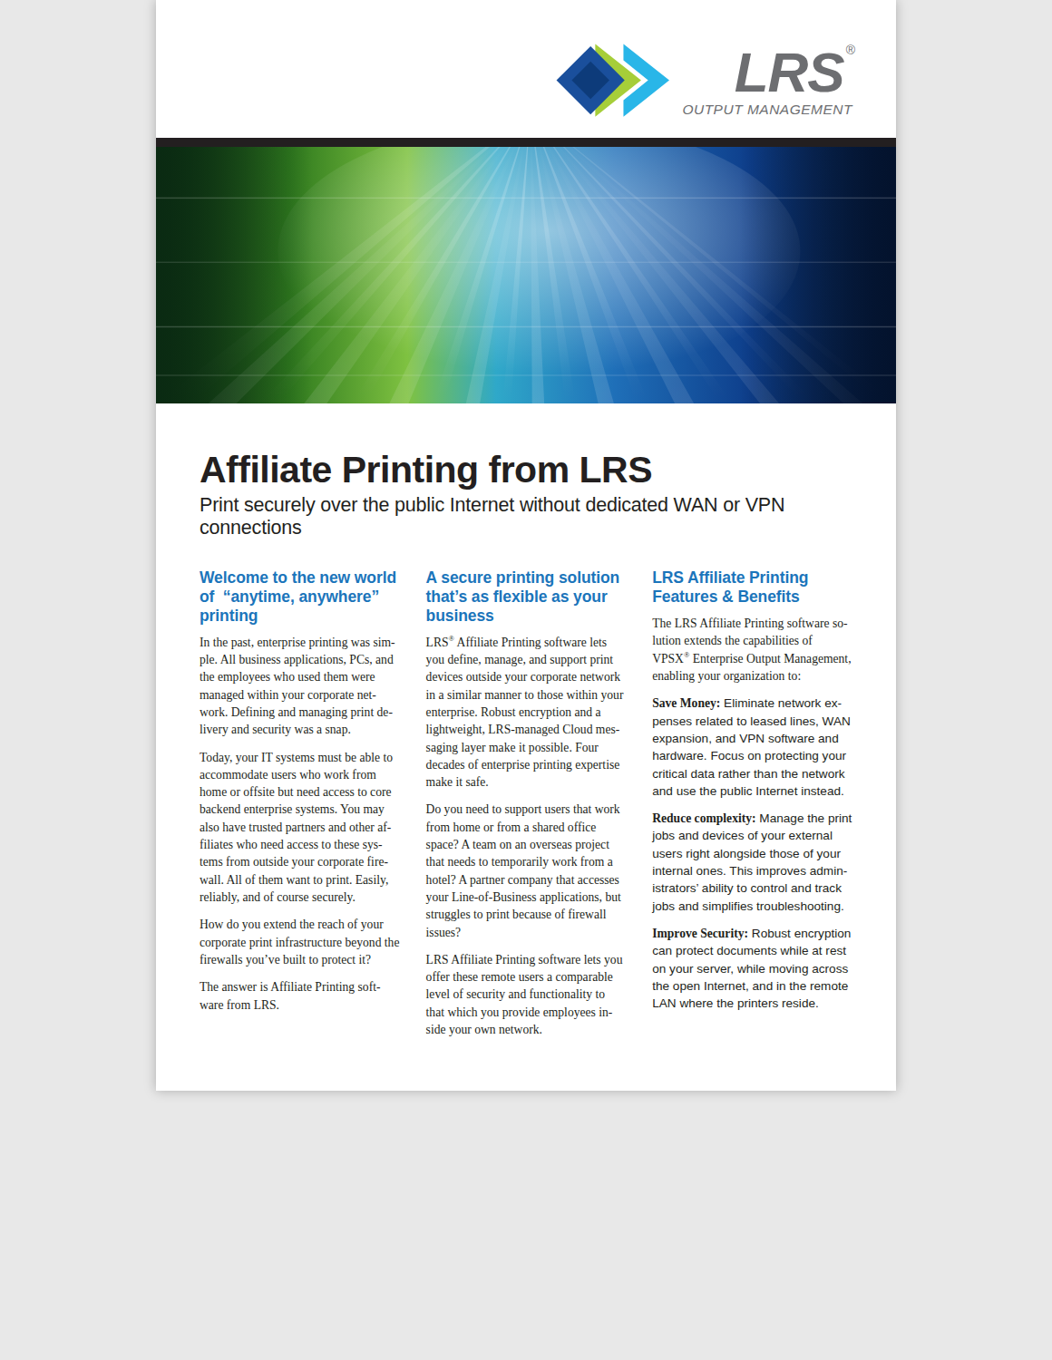LRS® OUTPUT MANAGEMENT
Affiliate Printing from LRS
Print securely over the public Internet without dedicated WAN or VPN connections
Welcome to the new world of “anytime, anywhere” printing
In the past, enterprise printing was simple. All business applications, PCs, and the employees who used them were managed within your corporate network. Defining and managing print delivery and security was a snap.
Today, your IT systems must be able to accommodate users who work from home or offsite but need access to core backend enterprise systems. You may also have trusted partners and other affiliates who need access to these systems from outside your corporate firewall. All of them want to print. Easily, reliably, and of course securely.
How do you extend the reach of your corporate print infrastructure beyond the firewalls you’ve built to protect it?
The answer is Affiliate Printing software from LRS.
A secure printing solution that’s as flexible as your business
LRS® Affiliate Printing software lets you define, manage, and support print devices outside your corporate network in a similar manner to those within your enterprise. Robust encryption and a lightweight, LRS-managed Cloud messaging layer make it possible. Four decades of enterprise printing expertise make it safe.
Do you need to support users that work from home or from a shared office space? A team on an overseas project that needs to temporarily work from a hotel? A partner company that accesses your Line-of-Business applications, but struggles to print because of firewall issues?
LRS Affiliate Printing software lets you offer these remote users a comparable level of security and functionality to that which you provide employees inside your own network.
LRS Affiliate Printing Features & Benefits
The LRS Affiliate Printing software solution extends the capabilities of VPSX® Enterprise Output Management, enabling your organization to:
Save Money: Eliminate network expenses related to leased lines, WAN expansion, and VPN software and hardware. Focus on protecting your critical data rather than the network and use the public Internet instead.
Reduce complexity: Manage the print jobs and devices of your external users right alongside those of your internal ones. This improves administrators’ ability to control and track jobs and simplifies troubleshooting.
Improve Security: Robust encryption can protect documents while at rest on your server, while moving across the open Internet, and in the remote LAN where the printers reside.